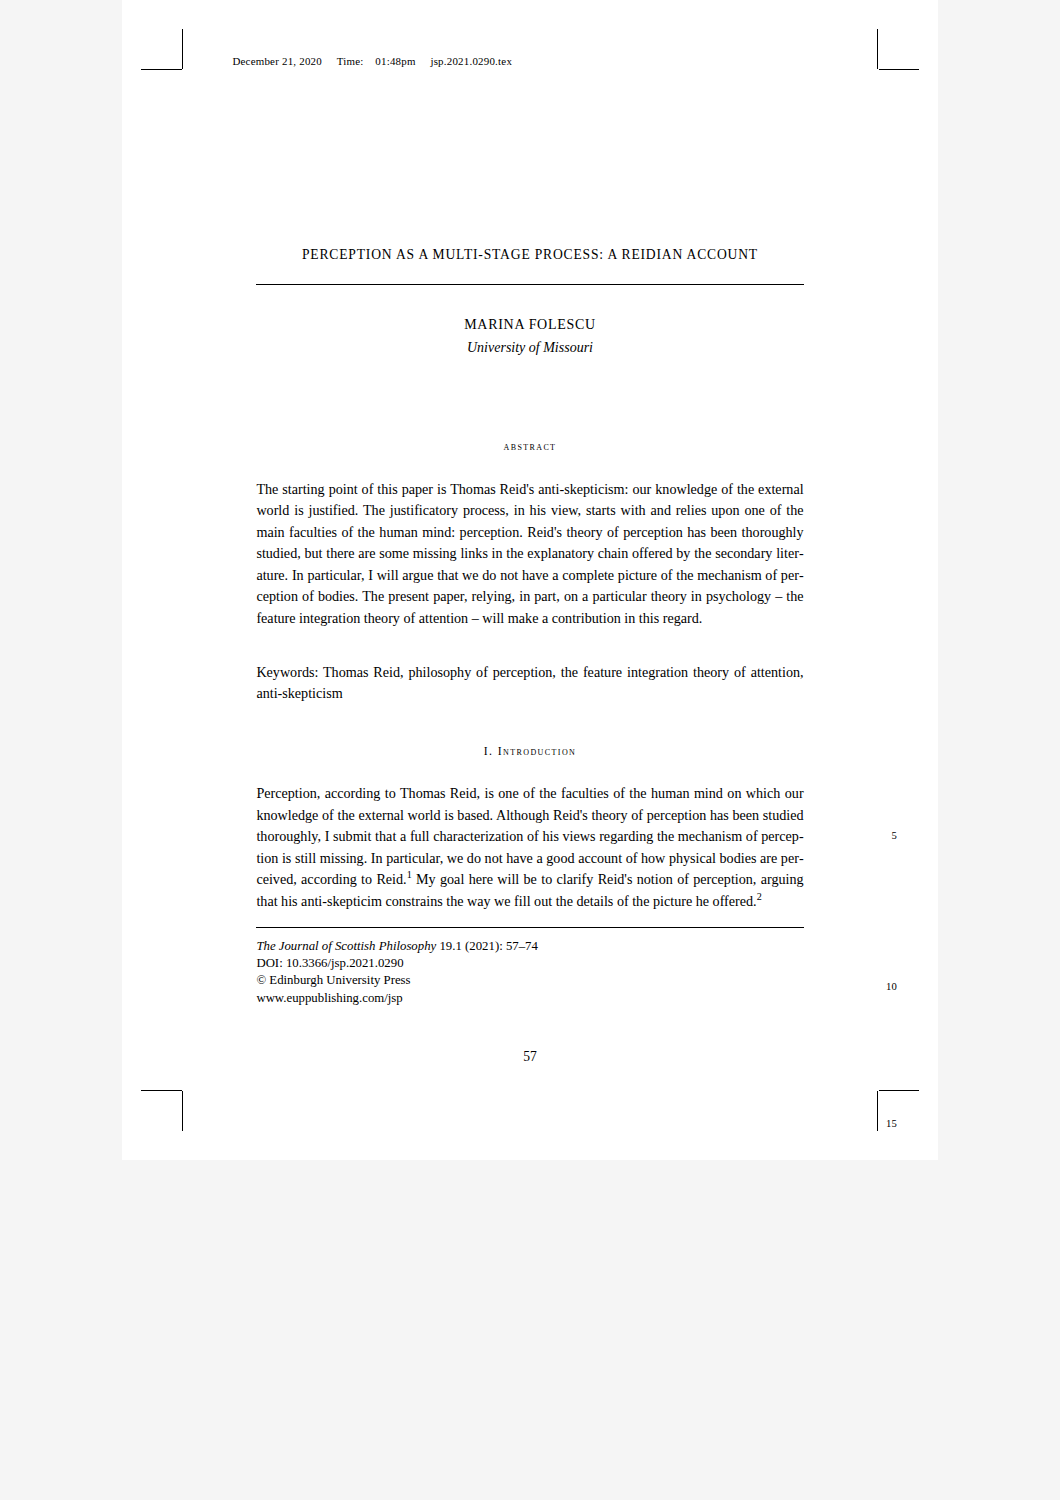December 21, 2020 Time: 01:48pm jsp.2021.0290.tex
Perception as a Multi-Stage Process: A Reidian Account
Marina Folescu
University of Missouri
Abstract
The starting point of this paper is Thomas Reid's anti-skepticism: our knowledge of the external world is justified. The justificatory process, in his view, starts with and relies upon one of the main faculties of the human mind: perception. Reid's theory of perception has been thoroughly studied, but there are some missing links in the explanatory chain offered by the secondary literature. In particular, I will argue that we do not have a complete picture of the mechanism of perception of bodies. The present paper, relying, in part, on a particular theory in psychology – the feature integration theory of attention – will make a contribution in this regard.5
Keywords: Thomas Reid, philosophy of perception, the feature integration theory of attention, anti-skepticism10
I. Introduction
Perception, according to Thomas Reid, is one of the faculties of the human mind on which our knowledge of the external world is based. Although Reid's theory of perception has been studied thoroughly, I submit that a full characterization of his views regarding the mechanism of perception is still missing. In particular, we do not have a good account of how physical bodies are perceived, according to Reid.1 My goal here will be to clarify Reid's notion of perception, arguing that his anti-skepticim constrains the way we fill out the details of the picture he offered.215
The Journal of Scottish Philosophy 19.1 (2021): 57–74
DOI: 10.3366/jsp.2021.0290
© Edinburgh University Press
www.euppublishing.com/jsp
57